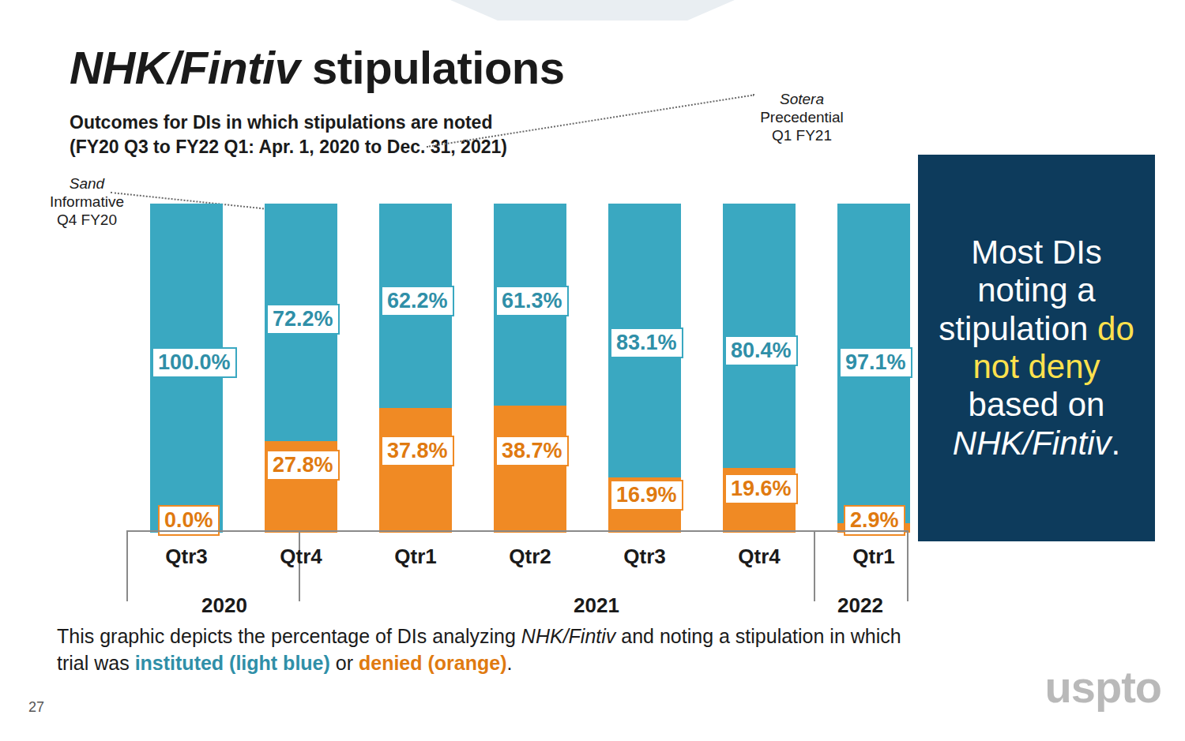NHK/Fintiv stipulations
Outcomes for DIs in which stipulations are noted
(FY20 Q3 to FY22 Q1: Apr. 1, 2020 to Dec. 31, 2021)
Sand
Informative
Q4 FY20
Sotera
Precedential
Q1 FY21
100.0%
0.0%
72.2%
27.8%
62.2%
37.8%
61.3%
38.7%
83.1%
16.9%
80.4%
19.6%
97.1%
2.9%
Qtr3
Qtr4
Qtr1
Qtr2
Qtr3
Qtr4
Qtr1
2020
2021
2022
Most DIs noting a stipulation do not deny based on NHK/Fintiv.
This graphic depicts the percentage of DIs analyzing NHK/Fintiv and noting a stipulation in which trial was instituted (light blue) or denied (orange).
27
uspto